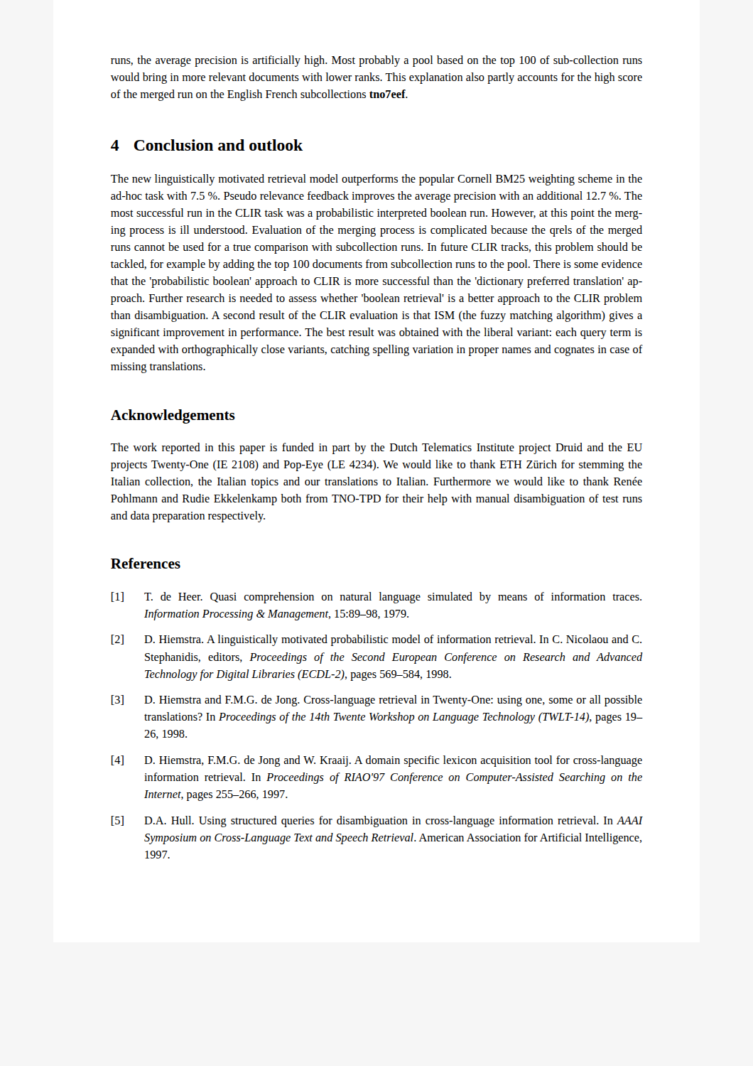runs, the average precision is artificially high. Most probably a pool based on the top 100 of sub-collection runs would bring in more relevant documents with lower ranks. This explanation also partly accounts for the high score of the merged run on the English French subcollections tno7eef.
4 Conclusion and outlook
The new linguistically motivated retrieval model outperforms the popular Cornell BM25 weighting scheme in the ad-hoc task with 7.5 %. Pseudo relevance feedback improves the average precision with an additional 12.7 %. The most successful run in the CLIR task was a probabilistic interpreted boolean run. However, at this point the merging process is ill understood. Evaluation of the merging process is complicated because the qrels of the merged runs cannot be used for a true comparison with subcollection runs. In future CLIR tracks, this problem should be tackled, for example by adding the top 100 documents from subcollection runs to the pool. There is some evidence that the 'probabilistic boolean' approach to CLIR is more successful than the 'dictionary preferred translation' approach. Further research is needed to assess whether 'boolean retrieval' is a better approach to the CLIR problem than disambiguation. A second result of the CLIR evaluation is that ISM (the fuzzy matching algorithm) gives a significant improvement in performance. The best result was obtained with the liberal variant: each query term is expanded with orthographically close variants, catching spelling variation in proper names and cognates in case of missing translations.
Acknowledgements
The work reported in this paper is funded in part by the Dutch Telematics Institute project Druid and the EU projects Twenty-One (IE 2108) and Pop-Eye (LE 4234). We would like to thank ETH Zürich for stemming the Italian collection, the Italian topics and our translations to Italian. Furthermore we would like to thank Renée Pohlmann and Rudie Ekkelenkamp both from TNO-TPD for their help with manual disambiguation of test runs and data preparation respectively.
References
[1] T. de Heer. Quasi comprehension on natural language simulated by means of information traces. Information Processing & Management, 15:89–98, 1979.
[2] D. Hiemstra. A linguistically motivated probabilistic model of information retrieval. In C. Nicolaou and C. Stephanidis, editors, Proceedings of the Second European Conference on Research and Advanced Technology for Digital Libraries (ECDL-2), pages 569–584, 1998.
[3] D. Hiemstra and F.M.G. de Jong. Cross-language retrieval in Twenty-One: using one, some or all possible translations? In Proceedings of the 14th Twente Workshop on Language Technology (TWLT-14), pages 19–26, 1998.
[4] D. Hiemstra, F.M.G. de Jong and W. Kraaij. A domain specific lexicon acquisition tool for cross-language information retrieval. In Proceedings of RIAO'97 Conference on Computer-Assisted Searching on the Internet, pages 255–266, 1997.
[5] D.A. Hull. Using structured queries for disambiguation in cross-language information retrieval. In AAAI Symposium on Cross-Language Text and Speech Retrieval. American Association for Artificial Intelligence, 1997.